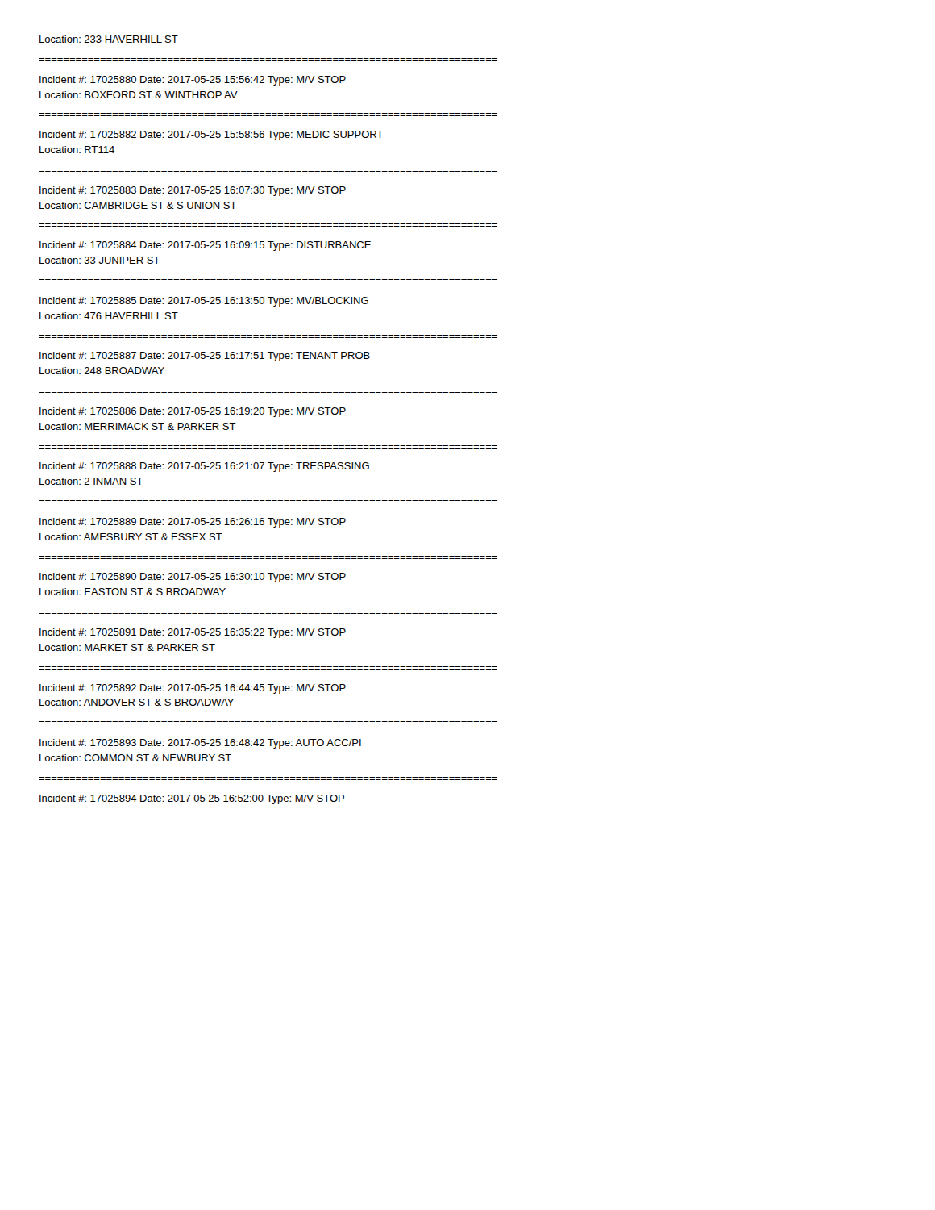Location: 233 HAVERHILL ST
===========================================================================
Incident #: 17025880 Date: 2017-05-25 15:56:42 Type: M/V STOP
Location: BOXFORD ST & WINTHROP AV
===========================================================================
Incident #: 17025882 Date: 2017-05-25 15:58:56 Type: MEDIC SUPPORT
Location: RT114
===========================================================================
Incident #: 17025883 Date: 2017-05-25 16:07:30 Type: M/V STOP
Location: CAMBRIDGE ST & S UNION ST
===========================================================================
Incident #: 17025884 Date: 2017-05-25 16:09:15 Type: DISTURBANCE
Location: 33 JUNIPER ST
===========================================================================
Incident #: 17025885 Date: 2017-05-25 16:13:50 Type: MV/BLOCKING
Location: 476 HAVERHILL ST
===========================================================================
Incident #: 17025887 Date: 2017-05-25 16:17:51 Type: TENANT PROB
Location: 248 BROADWAY
===========================================================================
Incident #: 17025886 Date: 2017-05-25 16:19:20 Type: M/V STOP
Location: MERRIMACK ST & PARKER ST
===========================================================================
Incident #: 17025888 Date: 2017-05-25 16:21:07 Type: TRESPASSING
Location: 2 INMAN ST
===========================================================================
Incident #: 17025889 Date: 2017-05-25 16:26:16 Type: M/V STOP
Location: AMESBURY ST & ESSEX ST
===========================================================================
Incident #: 17025890 Date: 2017-05-25 16:30:10 Type: M/V STOP
Location: EASTON ST & S BROADWAY
===========================================================================
Incident #: 17025891 Date: 2017-05-25 16:35:22 Type: M/V STOP
Location: MARKET ST & PARKER ST
===========================================================================
Incident #: 17025892 Date: 2017-05-25 16:44:45 Type: M/V STOP
Location: ANDOVER ST & S BROADWAY
===========================================================================
Incident #: 17025893 Date: 2017-05-25 16:48:42 Type: AUTO ACC/PI
Location: COMMON ST & NEWBURY ST
===========================================================================
Incident #: 17025894 Date: 2017 05 25 16:52:00 Type: M/V STOP